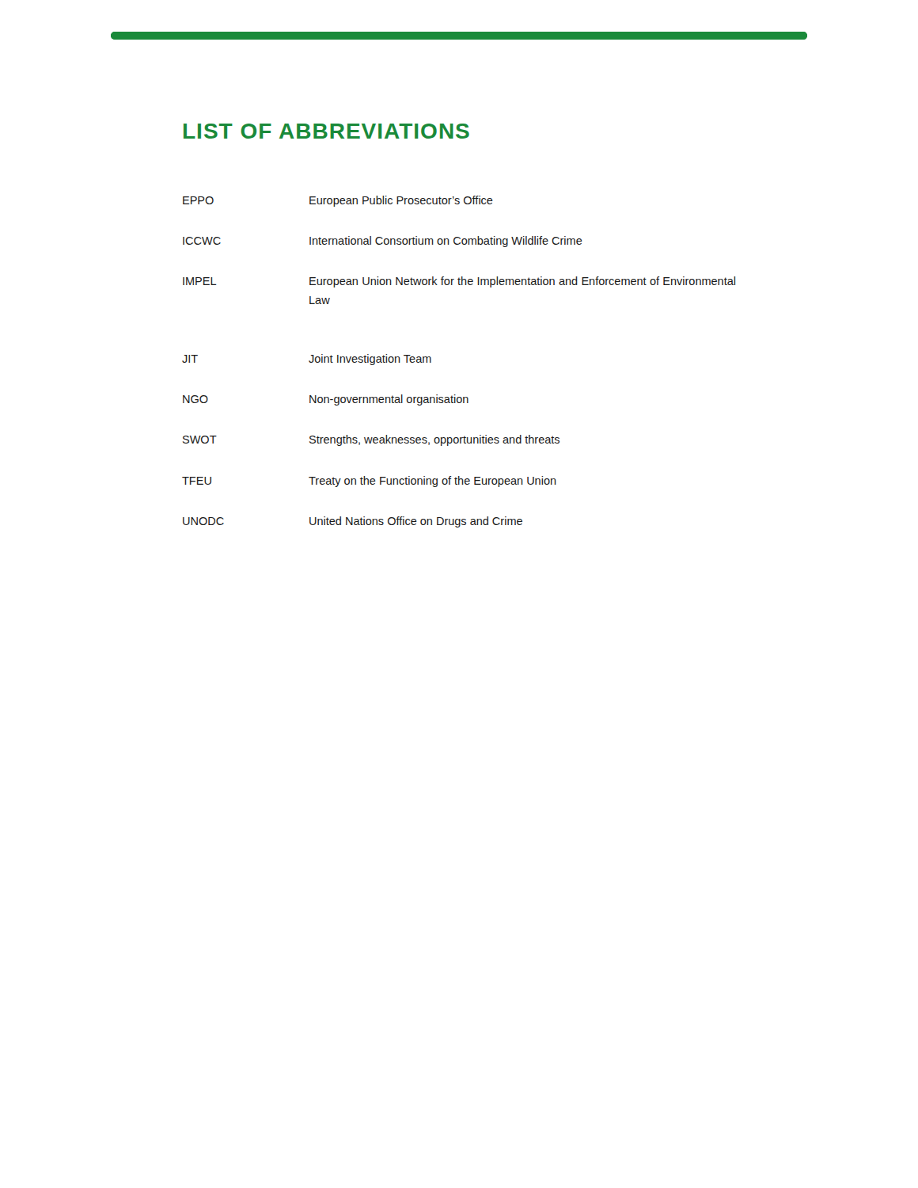LIST OF ABBREVIATIONS
EPPO
European Public Prosecutor’s Office
ICCWC
International Consortium on Combating Wildlife Crime
IMPEL
European Union Network for the Implementation and Enforcement of Environmental Law
JIT
Joint Investigation Team
NGO
Non-governmental organisation
SWOT
Strengths, weaknesses, opportunities and threats
TFEU
Treaty on the Functioning of the European Union
UNODC
United Nations Office on Drugs and Crime